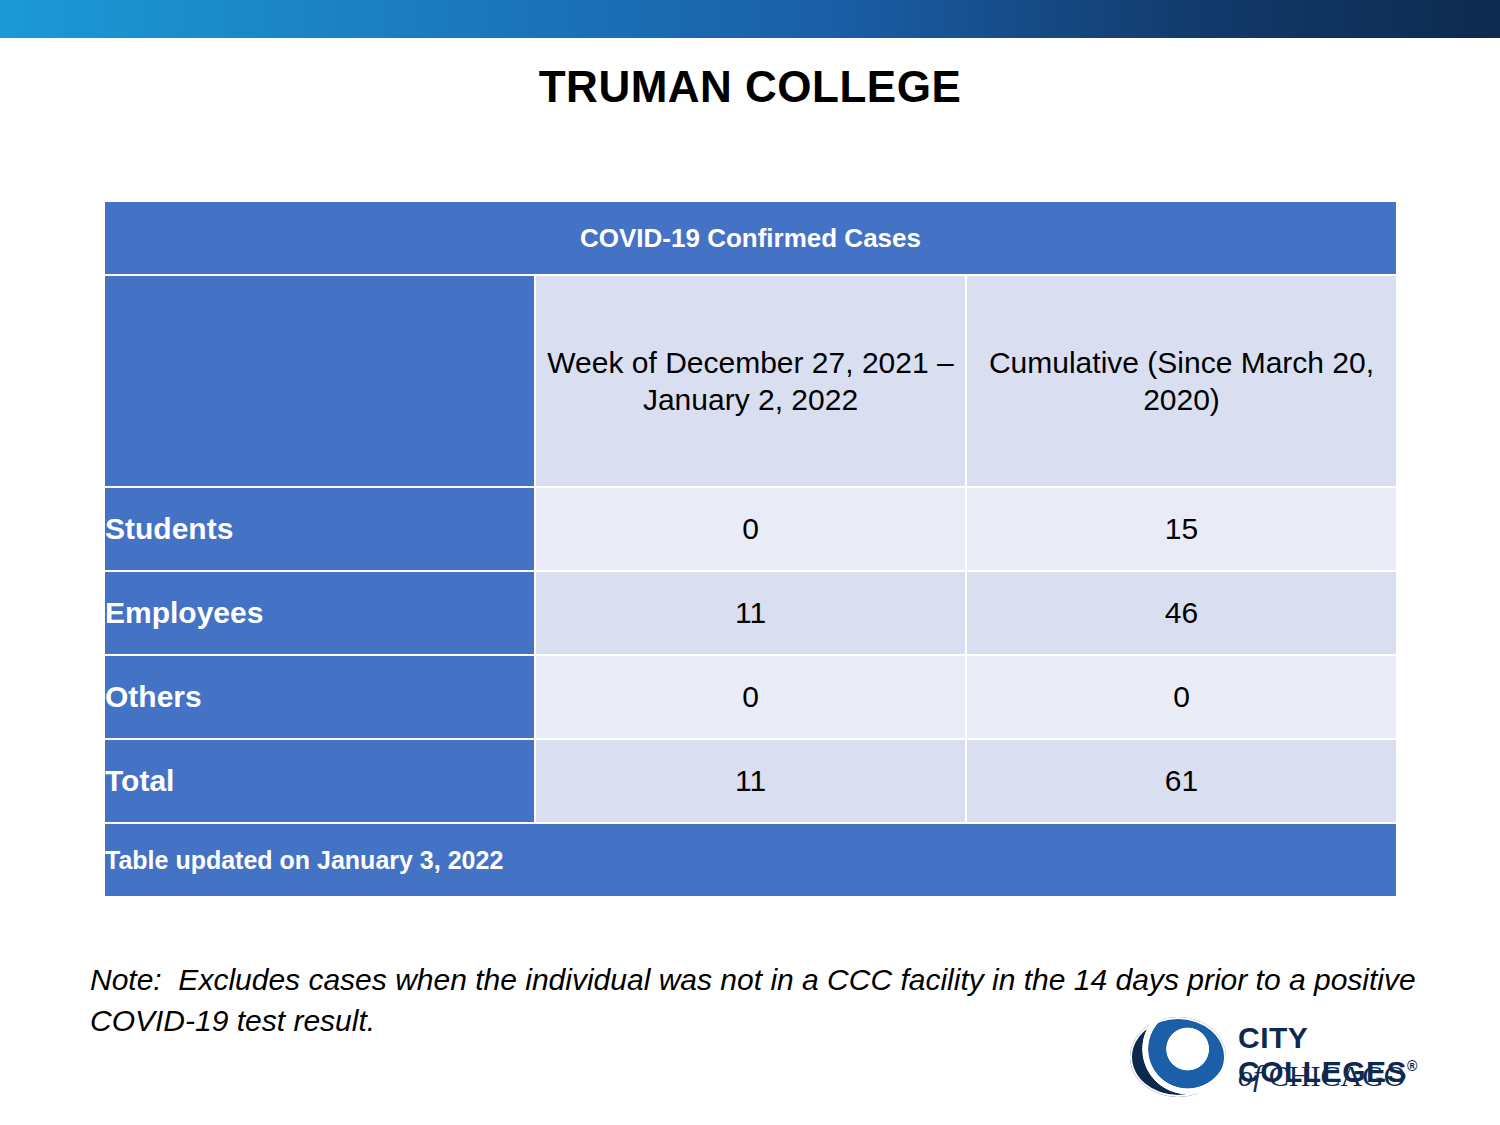TRUMAN COLLEGE
| COVID-19 Confirmed Cases |
| | Week of December 27, 2021 – January 2, 2022 | Cumulative (Since March 20, 2020) |
| Students | 0 | 15 |
| Employees | 11 | 46 |
| Others | 0 | 0 |
| Total | 11 | 61 |
| Table updated on January 3, 2022 |
Note: Excludes cases when the individual was not in a CCC facility in the 14 days prior to a positive COVID-19 test result.
CITY COLLEGES®
of CHICAGO